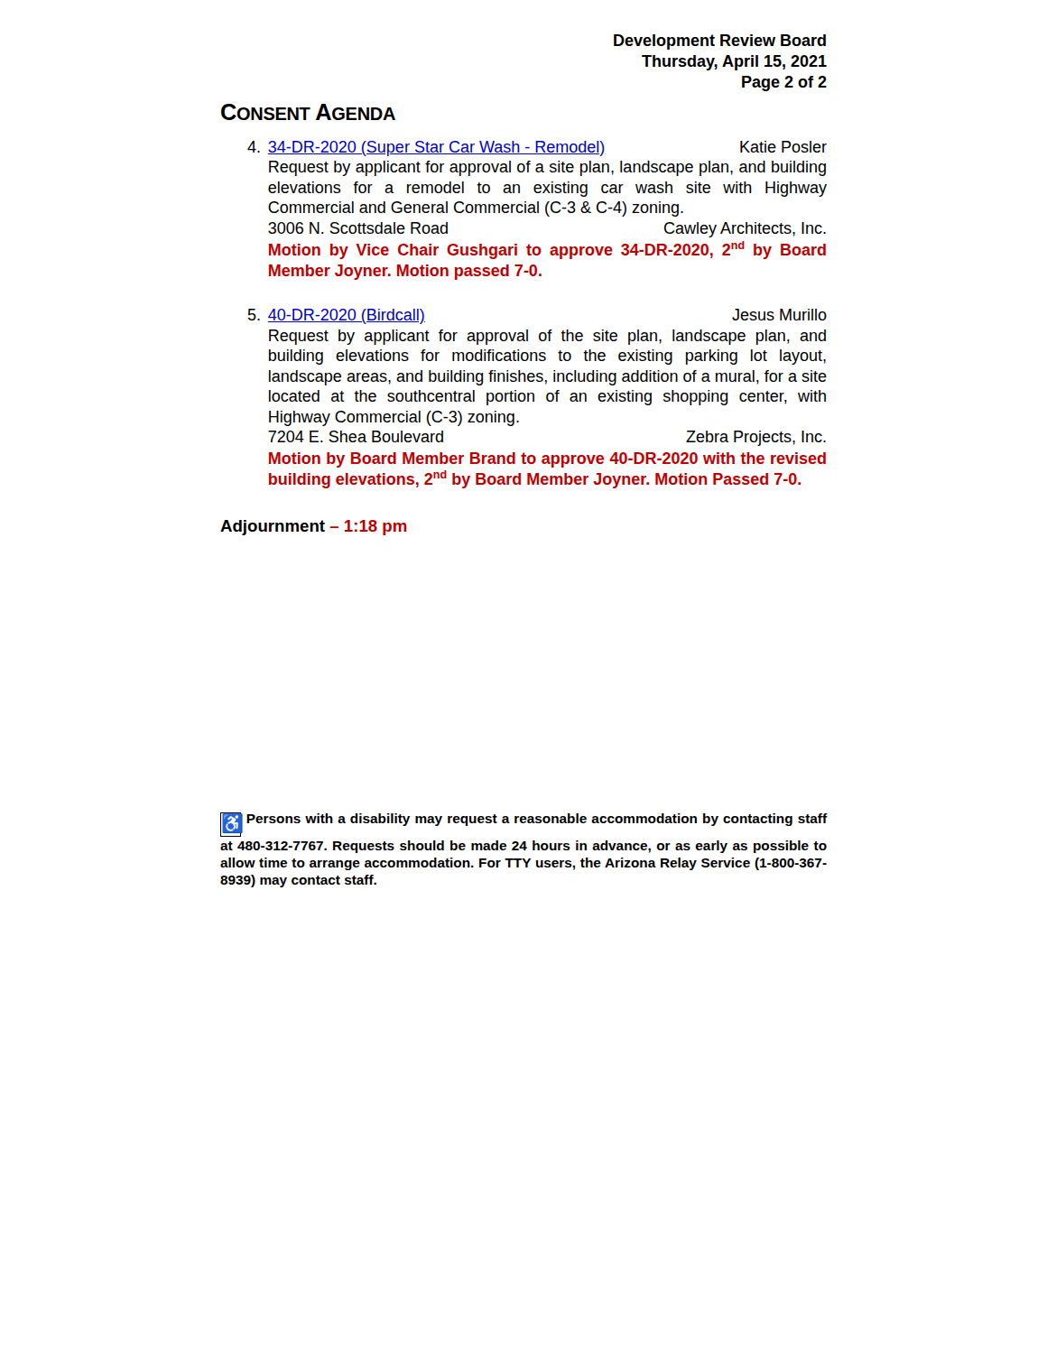Development Review Board
Thursday, April 15, 2021
Page 2 of 2
CONSENT AGENDA
4.
34-DR-2020 (Super Star Car Wash - Remodel) Katie Posler
Request by applicant for approval of a site plan, landscape plan, and building elevations for a remodel to an existing car wash site with Highway Commercial and General Commercial (C-3 & C-4) zoning.
3006 N. Scottsdale Road Cawley Architects, Inc.
Motion by Vice Chair Gushgari to approve 34-DR-2020, 2nd by Board Member Joyner. Motion passed 7-0.
5.
40-DR-2020 (Birdcall) Jesus Murillo
Request by applicant for approval of the site plan, landscape plan, and building elevations for modifications to the existing parking lot layout, landscape areas, and building finishes, including addition of a mural, for a site located at the southcentral portion of an existing shopping center, with Highway Commercial (C-3) zoning.
7204 E. Shea Boulevard Zebra Projects, Inc.
Motion by Board Member Brand to approve 40-DR-2020 with the revised building elevations, 2nd by Board Member Joyner. Motion Passed 7-0.
Adjournment – 1:18 pm
♿Persons with a disability may request a reasonable accommodation by contacting staff at 480-312-7767. Requests should be made 24 hours in advance, or as early as possible to allow time to arrange accommodation. For TTY users, the Arizona Relay Service (1-800-367-8939) may contact staff.